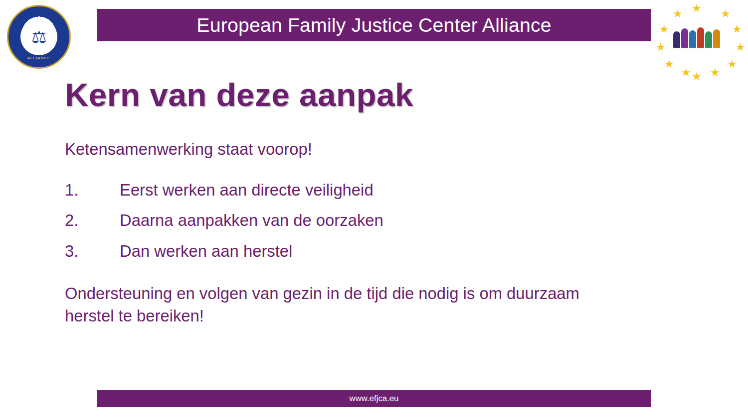⚖
ALLIANCE
European Family Justice Center Alliance
★ ★ ★ ★ ★ ★ ★ ★ ★ ★ ★ ★
Kern van deze aanpak
Ketensamenwerking staat voorop!
Eerst werken aan directe veiligheid
Daarna aanpakken van de oorzaken
Dan werken aan herstel
Ondersteuning en volgen van gezin in de tijd die nodig is om duurzaam herstel te bereiken!
www.efjca.eu